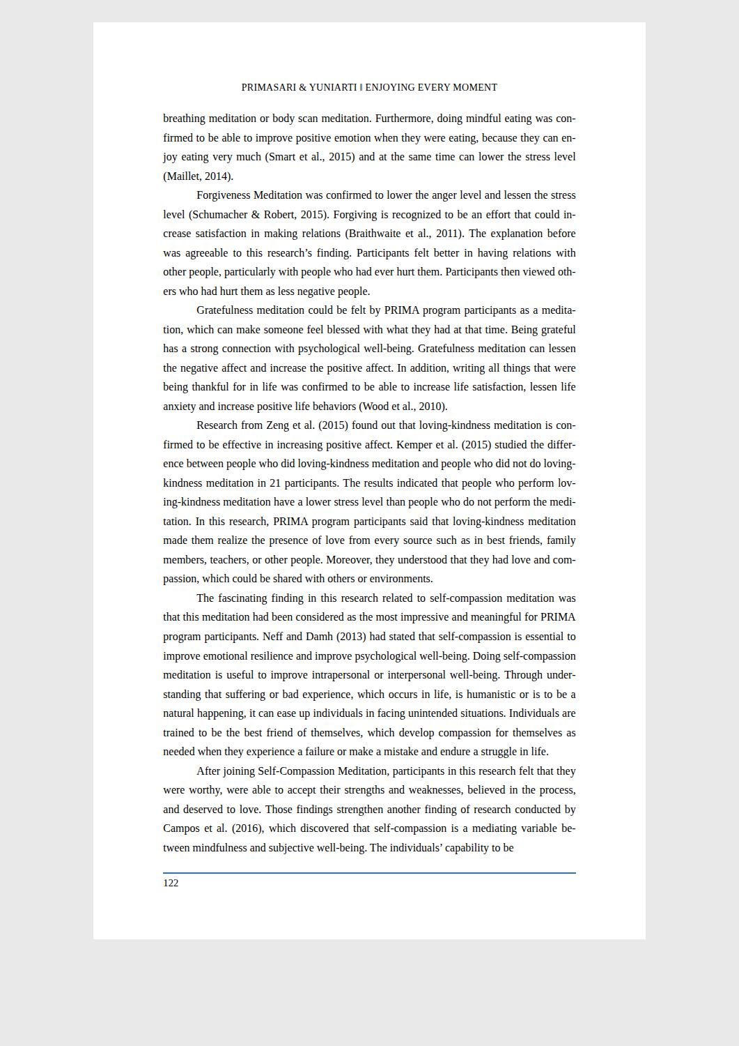PRIMASARI & YUNIARTI ‖ ENJOYING EVERY MOMENT
breathing meditation or body scan meditation. Furthermore, doing mindful eating was confirmed to be able to improve positive emotion when they were eating, because they can enjoy eating very much (Smart et al., 2015) and at the same time can lower the stress level (Maillet, 2014).
Forgiveness Meditation was confirmed to lower the anger level and lessen the stress level (Schumacher & Robert, 2015). Forgiving is recognized to be an effort that could increase satisfaction in making relations (Braithwaite et al., 2011). The explanation before was agreeable to this research’s finding. Participants felt better in having relations with other people, particularly with people who had ever hurt them. Participants then viewed others who had hurt them as less negative people.
Gratefulness meditation could be felt by PRIMA program participants as a meditation, which can make someone feel blessed with what they had at that time. Being grateful has a strong connection with psychological well-being. Gratefulness meditation can lessen the negative affect and increase the positive affect. In addition, writing all things that were being thankful for in life was confirmed to be able to increase life satisfaction, lessen life anxiety and increase positive life behaviors (Wood et al., 2010).
Research from Zeng et al. (2015) found out that loving-kindness meditation is confirmed to be effective in increasing positive affect. Kemper et al. (2015) studied the difference between people who did loving-kindness meditation and people who did not do loving-kindness meditation in 21 participants. The results indicated that people who perform loving-kindness meditation have a lower stress level than people who do not perform the meditation. In this research, PRIMA program participants said that loving-kindness meditation made them realize the presence of love from every source such as in best friends, family members, teachers, or other people. Moreover, they understood that they had love and compassion, which could be shared with others or environments.
The fascinating finding in this research related to self-compassion meditation was that this meditation had been considered as the most impressive and meaningful for PRIMA program participants. Neff and Damh (2013) had stated that self-compassion is essential to improve emotional resilience and improve psychological well-being. Doing self-compassion meditation is useful to improve intrapersonal or interpersonal well-being. Through understanding that suffering or bad experience, which occurs in life, is humanistic or is to be a natural happening, it can ease up individuals in facing unintended situations. Individuals are trained to be the best friend of themselves, which develop compassion for themselves as needed when they experience a failure or make a mistake and endure a struggle in life.
After joining Self-Compassion Meditation, participants in this research felt that they were worthy, were able to accept their strengths and weaknesses, believed in the process, and deserved to love. Those findings strengthen another finding of research conducted by Campos et al. (2016), which discovered that self-compassion is a mediating variable between mindfulness and subjective well-being. The individuals’ capability to be
122